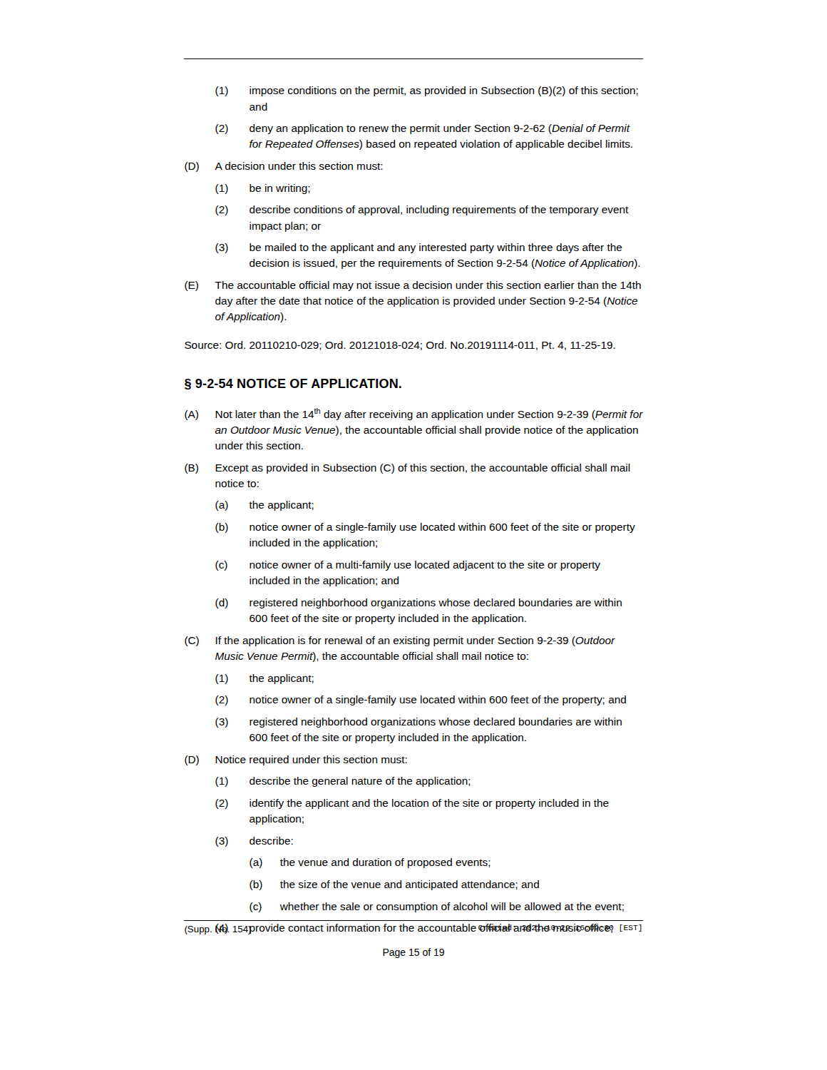(1)
impose conditions on the permit, as provided in Subsection (B)(2) of this section; and
(2)
deny an application to renew the permit under Section 9-2-62 (Denial of Permit for Repeated Offenses) based on repeated violation of applicable decibel limits.
(D)
A decision under this section must:
(1)
be in writing;
(2)
describe conditions of approval, including requirements of the temporary event impact plan; or
(3)
be mailed to the applicant and any interested party within three days after the decision is issued, per the requirements of Section 9-2-54 (Notice of Application).
(E)
The accountable official may not issue a decision under this section earlier than the 14th day after the date that notice of the application is provided under Section 9-2-54 (Notice of Application).
Source: Ord. 20110210-029; Ord. 20121018-024; Ord. No.20191114-011, Pt. 4, 11-25-19.
§ 9-2-54 NOTICE OF APPLICATION.
(A)
Not later than the 14th day after receiving an application under Section 9-2-39 (Permit for an Outdoor Music Venue), the accountable official shall provide notice of the application under this section.
(B)
Except as provided in Subsection (C) of this section, the accountable official shall mail notice to:
(a)
the applicant;
(b)
notice owner of a single-family use located within 600 feet of the site or property included in the application;
(c)
notice owner of a multi-family use located adjacent to the site or property included in the application; and
(d)
registered neighborhood organizations whose declared boundaries are within 600 feet of the site or property included in the application.
(C)
If the application is for renewal of an existing permit under Section 9-2-39 (Outdoor Music Venue Permit), the accountable official shall mail notice to:
(1)
the applicant;
(2)
notice owner of a single-family use located within 600 feet of the property; and
(3)
registered neighborhood organizations whose declared boundaries are within 600 feet of the site or property included in the application.
(D)
Notice required under this section must:
(1)
describe the general nature of the application;
(2)
identify the applicant and the location of the site or property included in the application;
(3)
describe:
(a)
the venue and duration of proposed events;
(b)
the size of the venue and anticipated attendance; and
(c)
whether the sale or consumption of alcohol will be allowed at the event;
(4)
provide contact information for the accountable official and the music office;
(Supp. No. 154)
Created: 2021-10-29 16:09:30 [EST]
Page 15 of 19